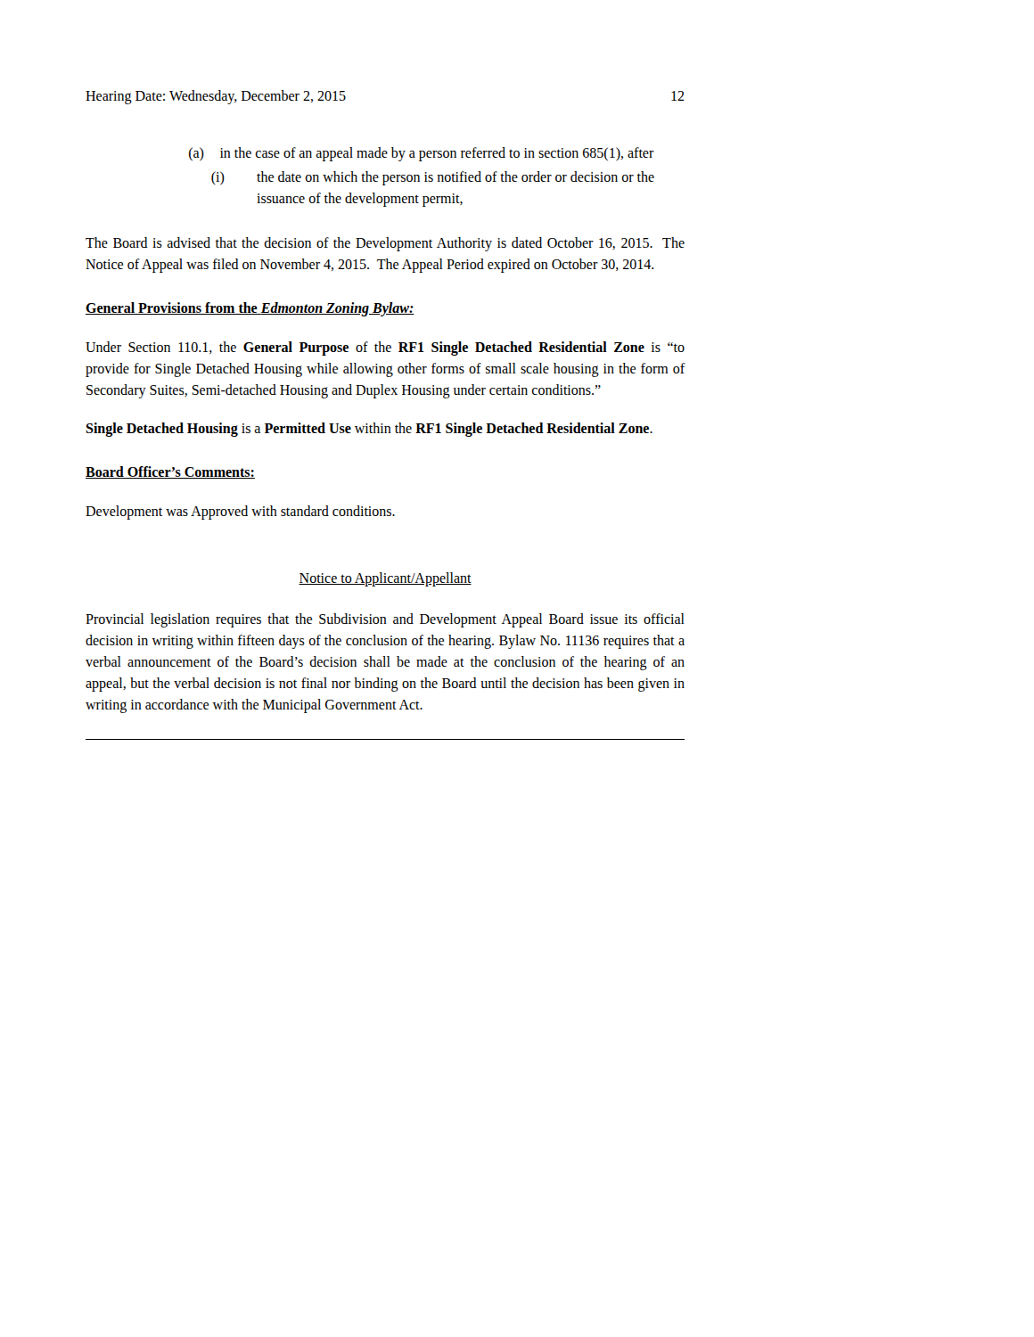Hearing Date: Wednesday, December 2, 2015
12
(a)
in the case of an appeal made by a person referred to in section 685(1), after
(i)
the date on which the person is notified of the order or decision or the issuance of the development permit,
The Board is advised that the decision of the Development Authority is dated October 16, 2015. The Notice of Appeal was filed on November 4, 2015. The Appeal Period expired on October 30, 2014.
General Provisions from the Edmonton Zoning Bylaw:
Under Section 110.1, the General Purpose of the RF1 Single Detached Residential Zone is “to provide for Single Detached Housing while allowing other forms of small scale housing in the form of Secondary Suites, Semi-detached Housing and Duplex Housing under certain conditions.”
Single Detached Housing is a Permitted Use within the RF1 Single Detached Residential Zone.
Board Officer’s Comments:
Development was Approved with standard conditions.
Notice to Applicant/Appellant
Provincial legislation requires that the Subdivision and Development Appeal Board issue its official decision in writing within fifteen days of the conclusion of the hearing. Bylaw No. 11136 requires that a verbal announcement of the Board’s decision shall be made at the conclusion of the hearing of an appeal, but the verbal decision is not final nor binding on the Board until the decision has been given in writing in accordance with the Municipal Government Act.